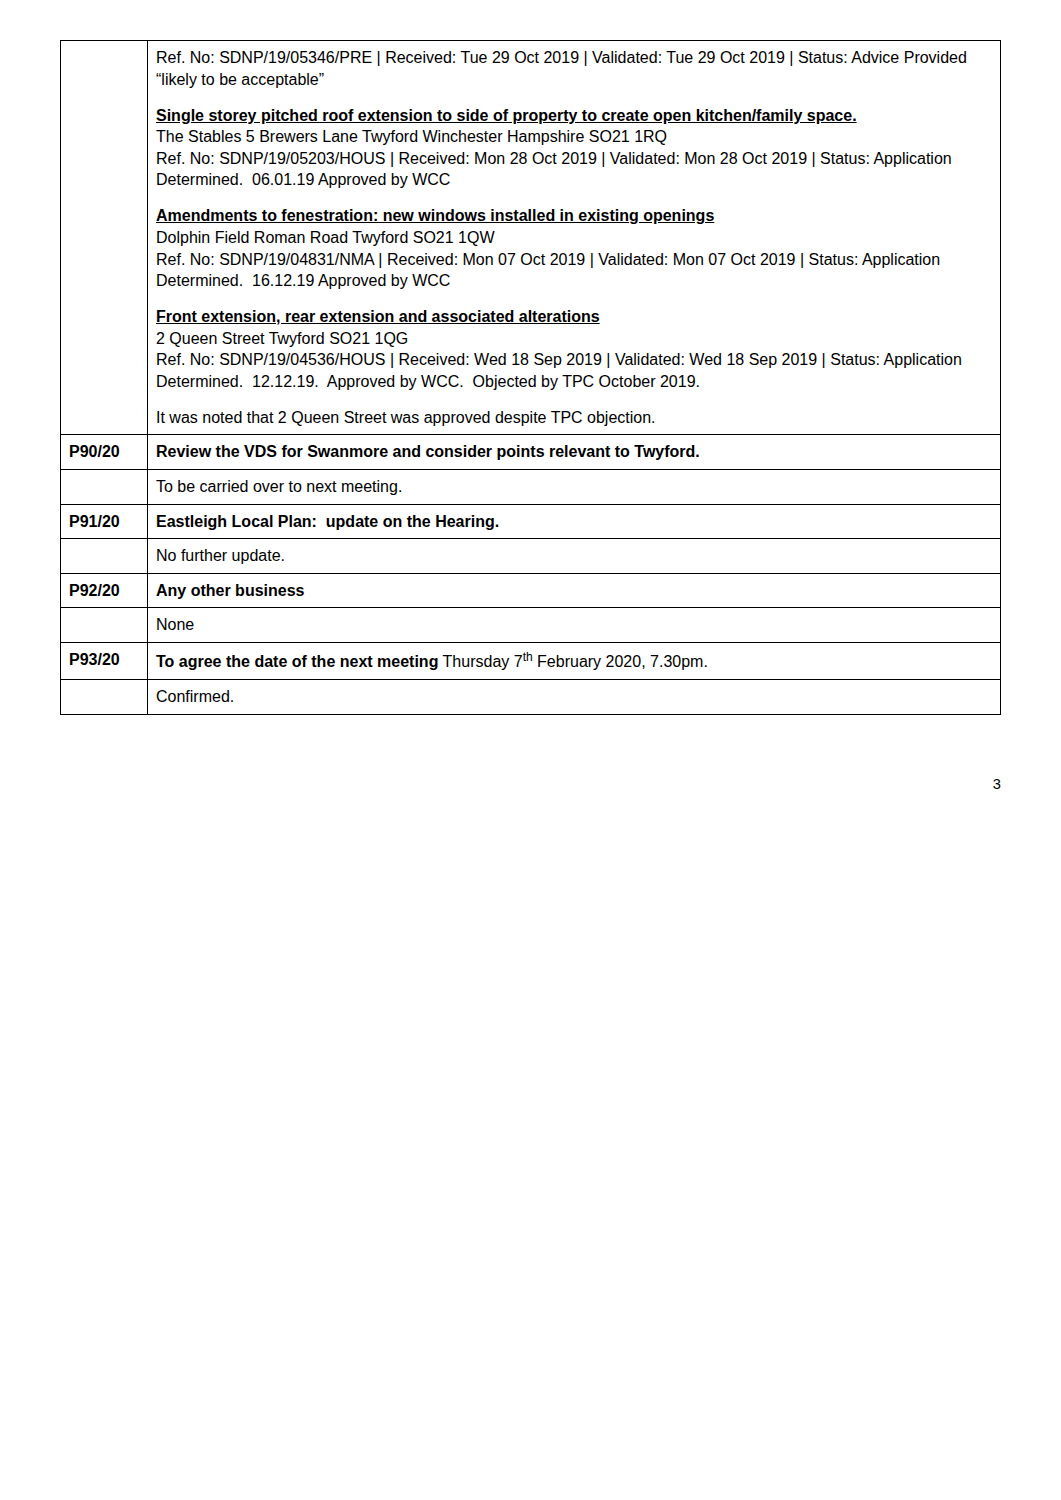| | Ref. No: SDNP/19/05346/PRE / Received: Tue 29 Oct 2019 / Validated: Tue 29 Oct 2019 / Status: Advice Provided “likely to be acceptable” Single storey pitched roof extension to side of property to create open kitchen/family space. The Stables 5 Brewers Lane Twyford Winchester Hampshire SO21 1RQ Ref. No: SDNP/19/05203/HOUS / Received: Mon 28 Oct 2019 / Validated: Mon 28 Oct 2019 / Status: Application Determined. 06.01.19 Approved by WCC Amendments to fenestration: new windows installed in existing openings Dolphin Field Roman Road Twyford SO21 1QW Ref. No: SDNP/19/04831/NMA / Received: Mon 07 Oct 2019 / Validated: Mon 07 Oct 2019 / Status: Application Determined. 16.12.19 Approved by WCC Front extension, rear extension and associated alterations 2 Queen Street Twyford SO21 1QG Ref. No: SDNP/19/04536/HOUS / Received: Wed 18 Sep 2019 / Validated: Wed 18 Sep 2019 / Status: Application Determined. 12.12.19. Approved by WCC. Objected by TPC October 2019. It was noted that 2 Queen Street was approved despite TPC objection. |
| P90/20 | Review the VDS for Swanmore and consider points relevant to Twyford. |
| | To be carried over to next meeting. |
| P91/20 | Eastleigh Local Plan: update on the Hearing. |
| | No further update. |
| P92/20 | Any other business |
| | None |
| P93/20 | To agree the date of the next meeting Thursday 7 th February 2020, 7.30pm. |
| | Confirmed. |
3